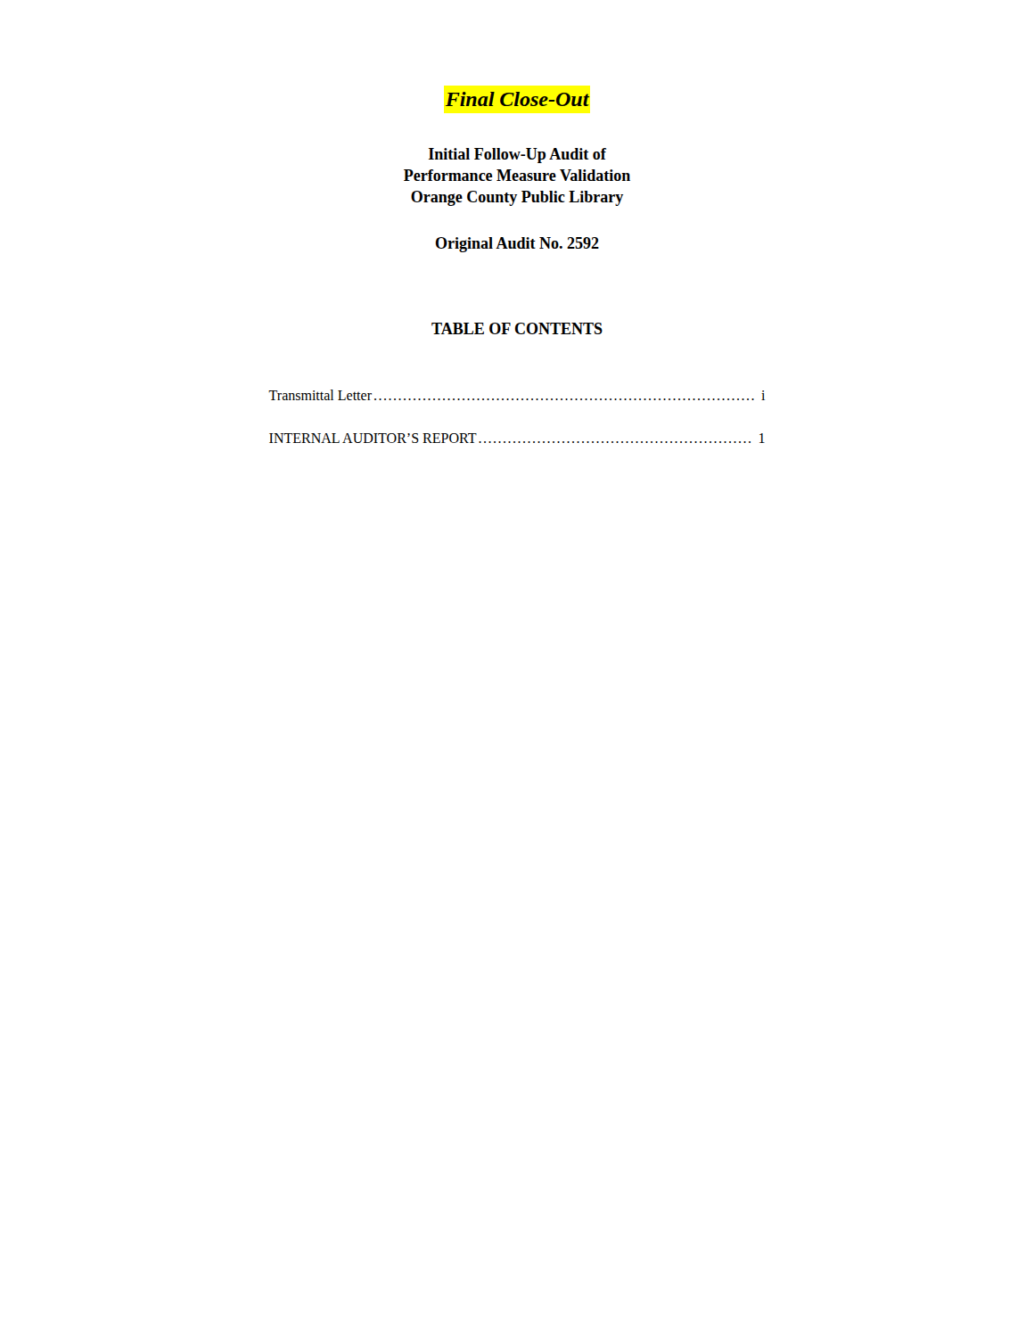Final Close-Out
Initial Follow-Up Audit of
Performance Measure Validation
Orange County Public Library
Original Audit No. 2592
TABLE OF CONTENTS
Transmittal Letter .................................................................................................................. i
Internal Auditor’s Report .......................................................................................... 1